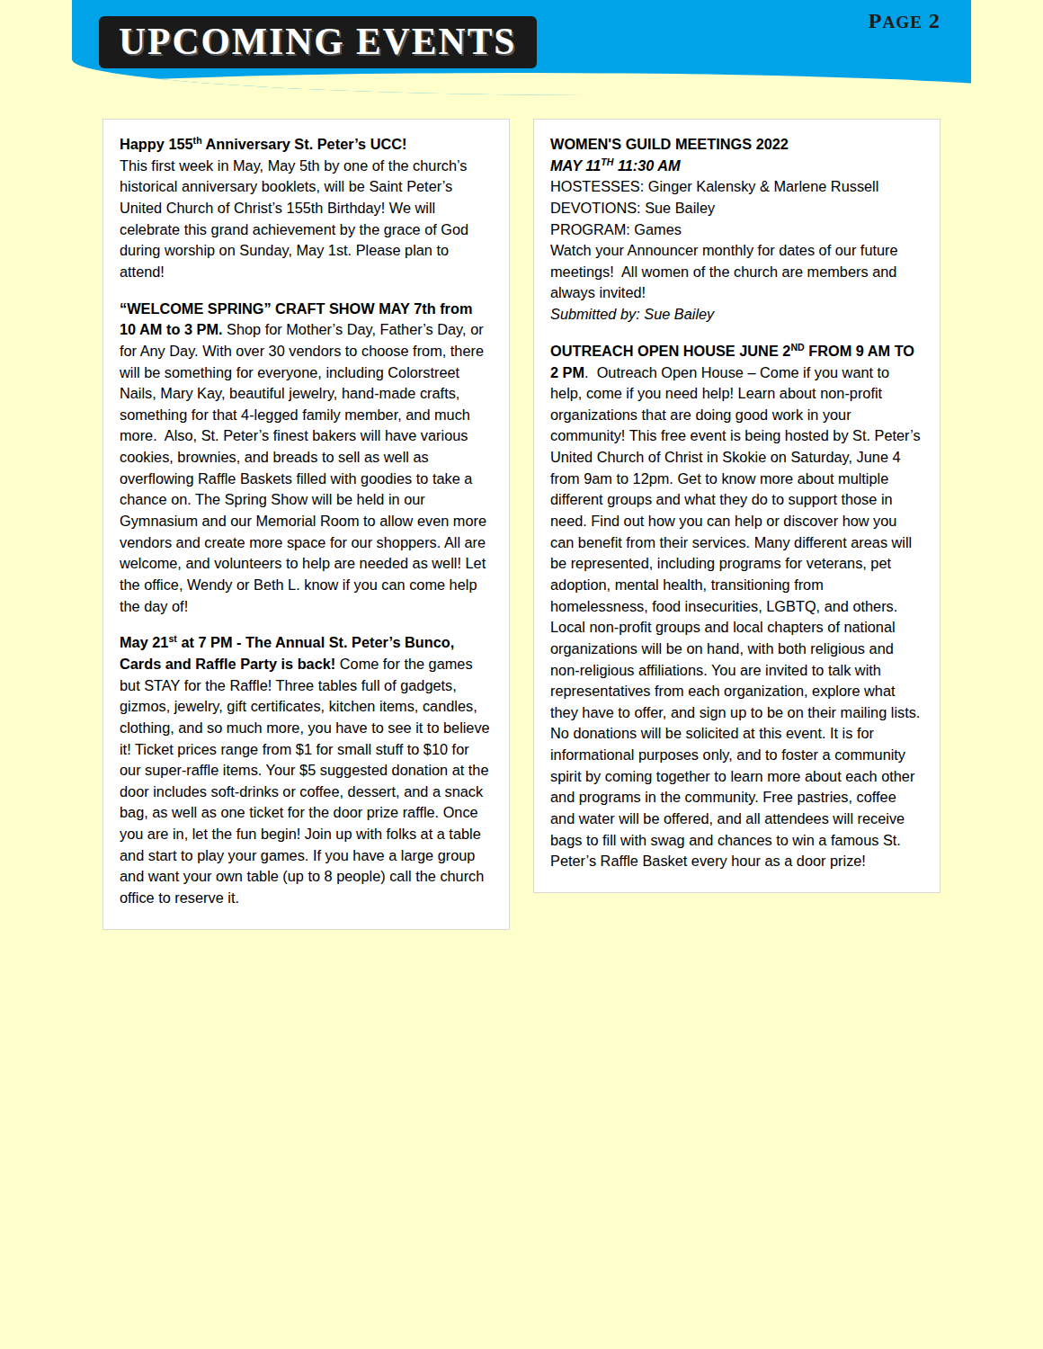PAGE 2 UPCOMING EVENTS
Happy 155th Anniversary St. Peter’s UCC!
This first week in May, May 5th by one of the church’s historical anniversary booklets, will be Saint Peter’s United Church of Christ’s 155th Birthday! We will celebrate this grand achievement by the grace of God during worship on Sunday, May 1st. Please plan to attend!
“WELCOME SPRING” CRAFT SHOW MAY 7th from 10 AM to 3 PM. Shop for Mother’s Day, Father’s Day, or for Any Day. With over 30 vendors to choose from, there will be something for everyone, including Colorstreet Nails, Mary Kay, beautiful jewelry, hand-made crafts, something for that 4-legged family member, and much more. Also, St. Peter’s finest bakers will have various cookies, brownies, and breads to sell as well as overflowing Raffle Baskets filled with goodies to take a chance on. The Spring Show will be held in our Gymnasium and our Memorial Room to allow even more vendors and create more space for our shoppers. All are welcome, and volunteers to help are needed as well! Let the office, Wendy or Beth L. know if you can come help the day of!
May 21st at 7 PM - The Annual St. Peter’s Bunco, Cards and Raffle Party is back! Come for the games but STAY for the Raffle! Three tables full of gadgets, gizmos, jewelry, gift certificates, kitchen items, candles, clothing, and so much more, you have to see it to believe it! Ticket prices range from $1 for small stuff to $10 for our super-raffle items. Your $5 suggested donation at the door includes soft-drinks or coffee, dessert, and a snack bag, as well as one ticket for the door prize raffle. Once you are in, let the fun begin! Join up with folks at a table and start to play your games. If you have a large group and want your own table (up to 8 people) call the church office to reserve it.
WOMEN'S GUILD MEETINGS 2022
MAY 11TH 11:30 AM
HOSTESSES: Ginger Kalensky & Marlene Russell
DEVOTIONS: Sue Bailey
PROGRAM: Games
Watch your Announcer monthly for dates of our future meetings! All women of the church are members and always invited!
Submitted by: Sue Bailey
OUTREACH OPEN HOUSE JUNE 2ND FROM 9 AM TO 2 PM. Outreach Open House – Come if you want to help, come if you need help! Learn about non-profit organizations that are doing good work in your community! This free event is being hosted by St. Peter’s United Church of Christ in Skokie on Saturday, June 4 from 9am to 12pm. Get to know more about multiple different groups and what they do to support those in need. Find out how you can help or discover how you can benefit from their services. Many different areas will be represented, including programs for veterans, pet adoption, mental health, transitioning from homelessness, food insecurities, LGBTQ, and others. Local non-profit groups and local chapters of national organizations will be on hand, with both religious and non-religious affiliations. You are invited to talk with representatives from each organization, explore what they have to offer, and sign up to be on their mailing lists. No donations will be solicited at this event. It is for informational purposes only, and to foster a community spirit by coming together to learn more about each other and programs in the community. Free pastries, coffee and water will be offered, and all attendees will receive bags to fill with swag and chances to win a famous St. Peter’s Raffle Basket every hour as a door prize!